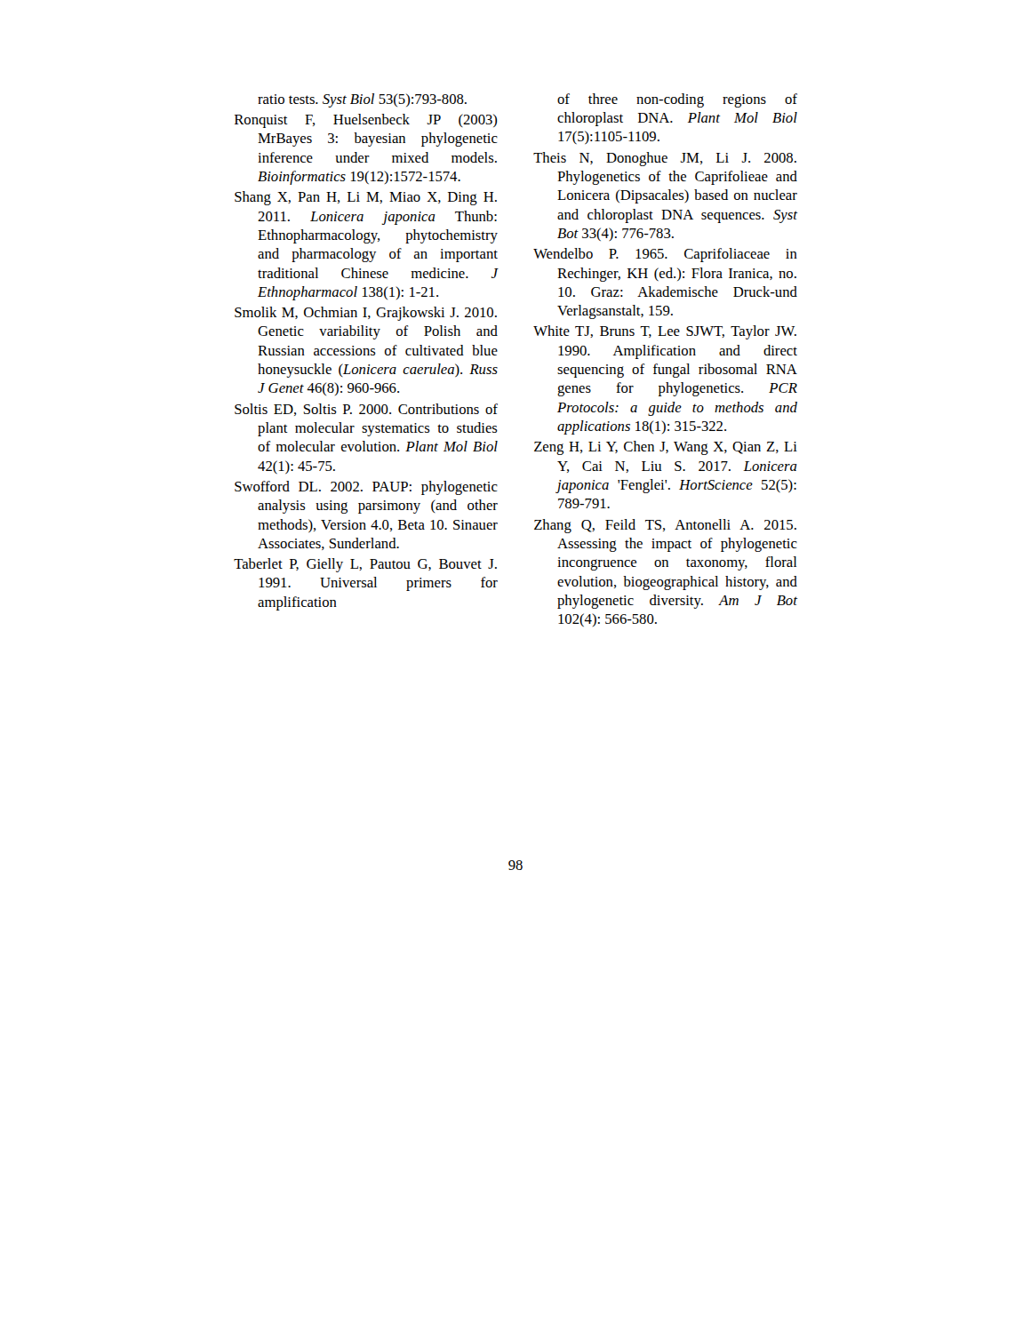ratio tests. Syst Biol 53(5):793-808.
Ronquist F, Huelsenbeck JP (2003) MrBayes 3: bayesian phylogenetic inference under mixed models. Bioinformatics 19(12):1572-1574.
Shang X, Pan H, Li M, Miao X, Ding H. 2011. Lonicera japonica Thunb: Ethnopharmacology, phytochemistry and pharmacology of an important traditional Chinese medicine. J Ethnopharmacol 138(1): 1-21.
Smolik M, Ochmian I, Grajkowski J. 2010. Genetic variability of Polish and Russian accessions of cultivated blue honeysuckle (Lonicera caerulea). Russ J Genet 46(8): 960-966.
Soltis ED, Soltis P. 2000. Contributions of plant molecular systematics to studies of molecular evolution. Plant Mol Biol 42(1): 45-75.
Swofford DL. 2002. PAUP: phylogenetic analysis using parsimony (and other methods), Version 4.0, Beta 10. Sinauer Associates, Sunderland.
Taberlet P, Gielly L, Pautou G, Bouvet J. 1991. Universal primers for amplification
of three non-coding regions of chloroplast DNA. Plant Mol Biol 17(5):1105-1109.
Theis N, Donoghue JM, Li J. 2008. Phylogenetics of the Caprifolieae and Lonicera (Dipsacales) based on nuclear and chloroplast DNA sequences. Syst Bot 33(4): 776-783.
Wendelbo P. 1965. Caprifoliaceae in Rechinger, KH (ed.): Flora Iranica, no. 10. Graz: Akademische Druck-und Verlagsanstalt, 159.
White TJ, Bruns T, Lee SJWT, Taylor JW. 1990. Amplification and direct sequencing of fungal ribosomal RNA genes for phylogenetics. PCR Protocols: a guide to methods and applications 18(1): 315-322.
Zeng H, Li Y, Chen J, Wang X, Qian Z, Li Y, Cai N, Liu S. 2017. Lonicera japonica 'Fenglei'. HortScience 52(5): 789-791.
Zhang Q, Feild TS, Antonelli A. 2015. Assessing the impact of phylogenetic incongruence on taxonomy, floral evolution, biogeographical history, and phylogenetic diversity. Am J Bot 102(4): 566-580.
98